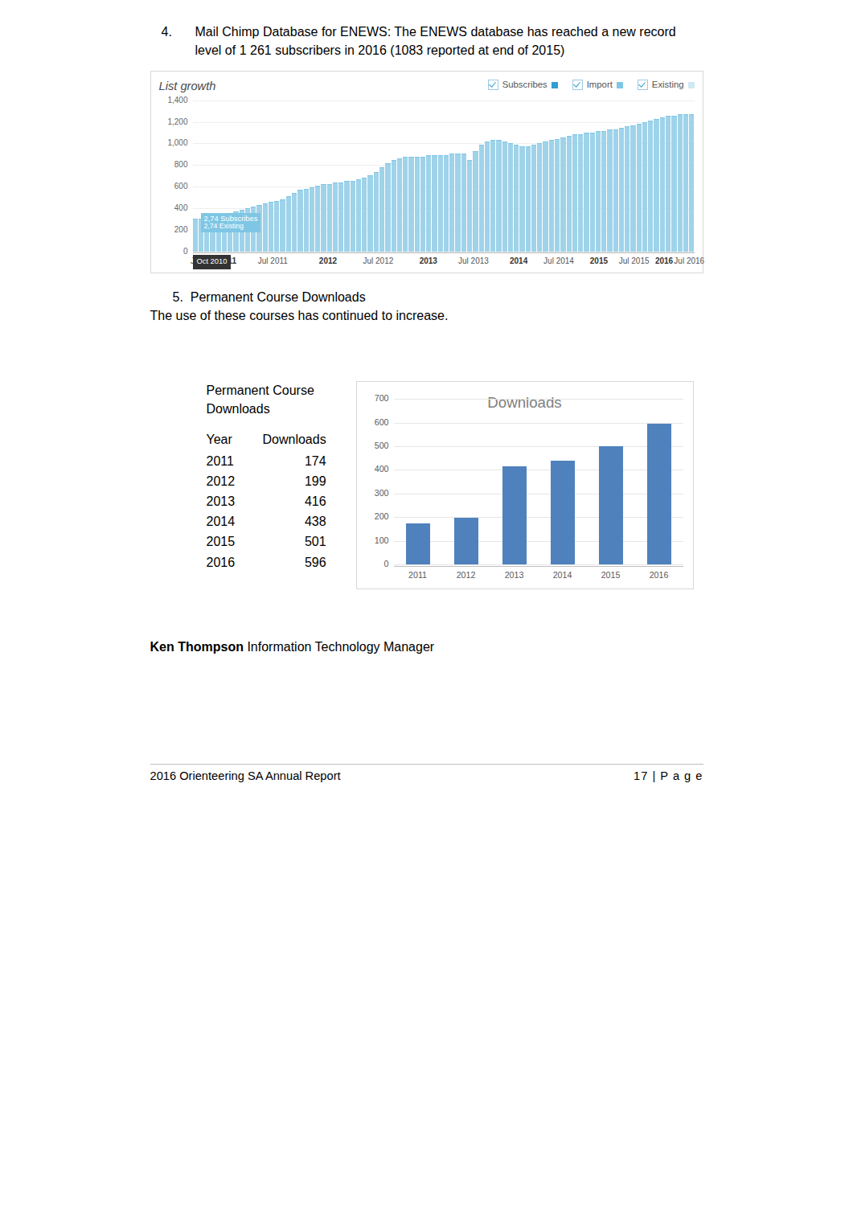4. Mail Chimp Database for ENEWS: The ENEWS database has reached a new record level of 1 261 subscribers in 2016 (1083 reported at end of 2015)
List growth
Subscribes Import Existing
1,400 1,200 1,000 800 600 400 200 0
2,74 Subscribes2,74 Existing
J 2011 Jul 2011 2012 Jul 2012 2013 Jul 2013 2014 Jul 2014 2015 Jul 2015 2016 Jul 2016
Oct 2010
5. Permanent Course Downloads
The use of these courses has continued to increase.
Permanent Course Downloads
| Year | Downloads |
| --- | --- |
| 2011 | 174 |
| 2012 | 199 |
| 2013 | 416 |
| 2014 | 438 |
| 2015 | 501 |
| 2016 | 596 |
Downloads
700 600 500 400 300 200 100 0
2011 2012 2013 2014 2015 2016
Ken Thompson Information Technology Manager
2016 Orienteering SA Annual Report 17 | P a g e